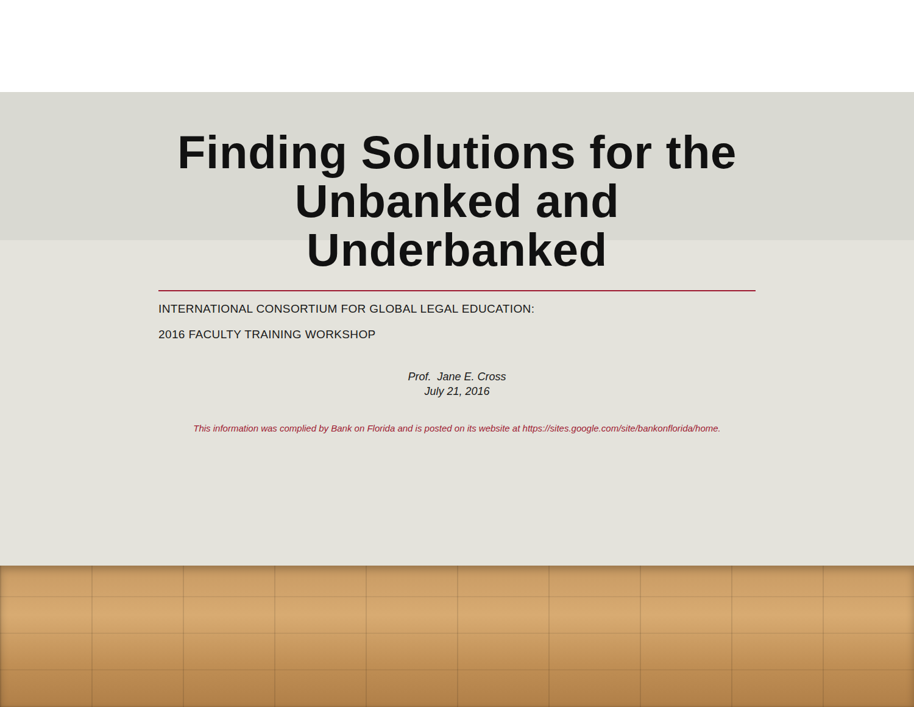Finding Solutions for the Unbanked and Underbanked
International Consortium for Global Legal Education:
2016 Faculty Training Workshop
Prof. Jane E. Cross
July 21, 2016
This information was complied by Bank on Florida and is posted on its website at https://sites.google.com/site/bankonflorida/home.